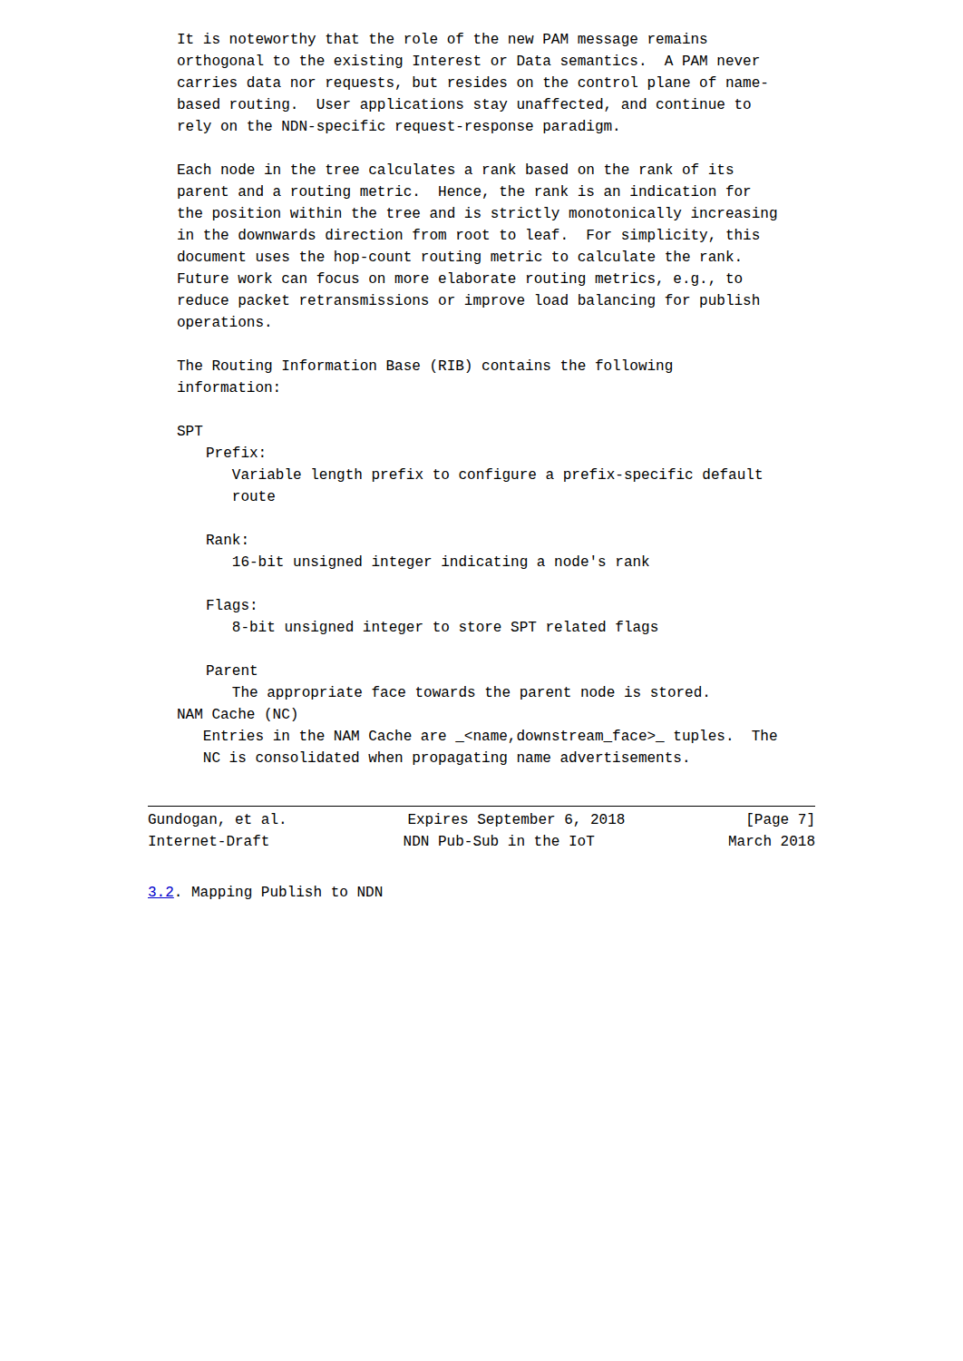It is noteworthy that the role of the new PAM message remains
orthogonal to the existing Interest or Data semantics.  A PAM never
carries data nor requests, but resides on the control plane of name-
based routing.  User applications stay unaffected, and continue to
rely on the NDN-specific request-response paradigm.

Each node in the tree calculates a rank based on the rank of its
parent and a routing metric.  Hence, the rank is an indication for
the position within the tree and is strictly monotonically increasing
in the downwards direction from root to leaf.  For simplicity, this
document uses the hop-count routing metric to calculate the rank.
Future work can focus on more elaborate routing metrics, e.g., to
reduce packet retransmissions or improve load balancing for publish
operations.

The Routing Information Base (RIB) contains the following
information:

SPT
Prefix:
   Variable length prefix to configure a prefix-specific default
   route

Rank:
   16-bit unsigned integer indicating a node's rank

Flags:
   8-bit unsigned integer to store SPT related flags

Parent
   The appropriate face towards the parent node is stored.
NAM Cache (NC)
   Entries in the NAM Cache are _<name,downstream_face>_ tuples.  The
   NC is consolidated when propagating name advertisements.
Gundogan, et al. Expires September 6, 2018[Page 7]
Internet-Draft NDN Pub-Sub in the IoT March 2018
3.2. Mapping Publish to NDN